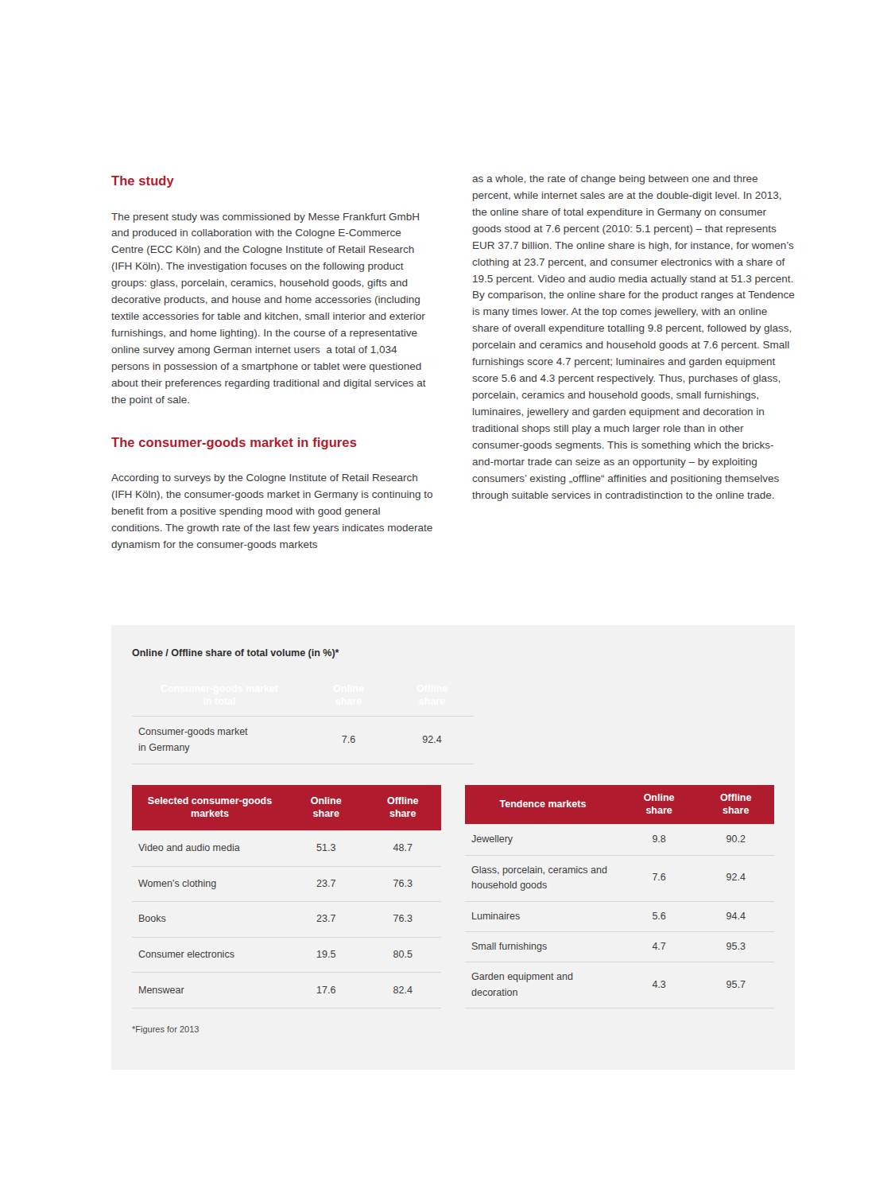The study
The present study was commissioned by Messe Frankfurt GmbH and produced in collaboration with the Cologne E-Commerce Centre (ECC Köln) and the Cologne Institute of Retail Research (IFH Köln). The investigation focuses on the following product groups: glass, porcelain, ceramics, household goods, gifts and decorative products, and house and home accessories (including textile accessories for table and kitchen, small interior and exterior furnishings, and home lighting). In the course of a representative online survey among German internet users a total of 1,034 persons in possession of a smartphone or tablet were questioned about their preferences regarding traditional and digital services at the point of sale.
The consumer-goods market in figures
According to surveys by the Cologne Institute of Retail Research (IFH Köln), the consumer-goods market in Germany is continuing to benefit from a positive spending mood with good general conditions. The growth rate of the last few years indicates moderate dynamism for the consumer-goods markets
as a whole, the rate of change being between one and three percent, while internet sales are at the double-digit level. In 2013, the online share of total expenditure in Germany on consumer goods stood at 7.6 percent (2010: 5.1 percent) – that represents EUR 37.7 billion. The online share is high, for instance, for women’s clothing at 23.7 percent, and consumer electronics with a share of 19.5 percent. Video and audio media actually stand at 51.3 percent. By comparison, the online share for the product ranges at Tendence is many times lower. At the top comes jewellery, with an online share of overall expenditure totalling 9.8 percent, followed by glass, porcelain and ceramics and household goods at 7.6 percent. Small furnishings score 4.7 percent; luminaires and garden equipment score 5.6 and 4.3 percent respectively. Thus, purchases of glass, porcelain, ceramics and household goods, small furnishings, luminaires, jewellery and garden equipment and decoration in traditional shops still play a much larger role than in other consumer-goods segments. This is something which the bricks-and-mortar trade can seize as an opportunity – by exploiting consumers’ existing „offline“ affinities and positioning themselves through suitable services in contradistinction to the online trade.
Online / Offline share of total volume (in %)*
| Consumer-goods market in total | Online share | Offline share |
| Consumer-goods market in Germany | 7.6 | 92.4 |
| Selected consumer-goods markets | Online share | Offline share |
| Video and audio media | 51.3 | 48.7 |
| Women’s clothing | 23.7 | 76.3 |
| Books | 23.7 | 76.3 |
| Consumer electronics | 19.5 | 80.5 |
| Menswear | 17.6 | 82.4 |
| Tendence markets | Online share | Offline share |
| Jewellery | 9.8 | 90.2 |
| Glass, porcelain, ceramics and household goods | 7.6 | 92.4 |
| Luminaires | 5.6 | 94.4 |
| Small furnishings | 4.7 | 95.3 |
| Garden equipment and decoration | 4.3 | 95.7 |
*Figures for 2013